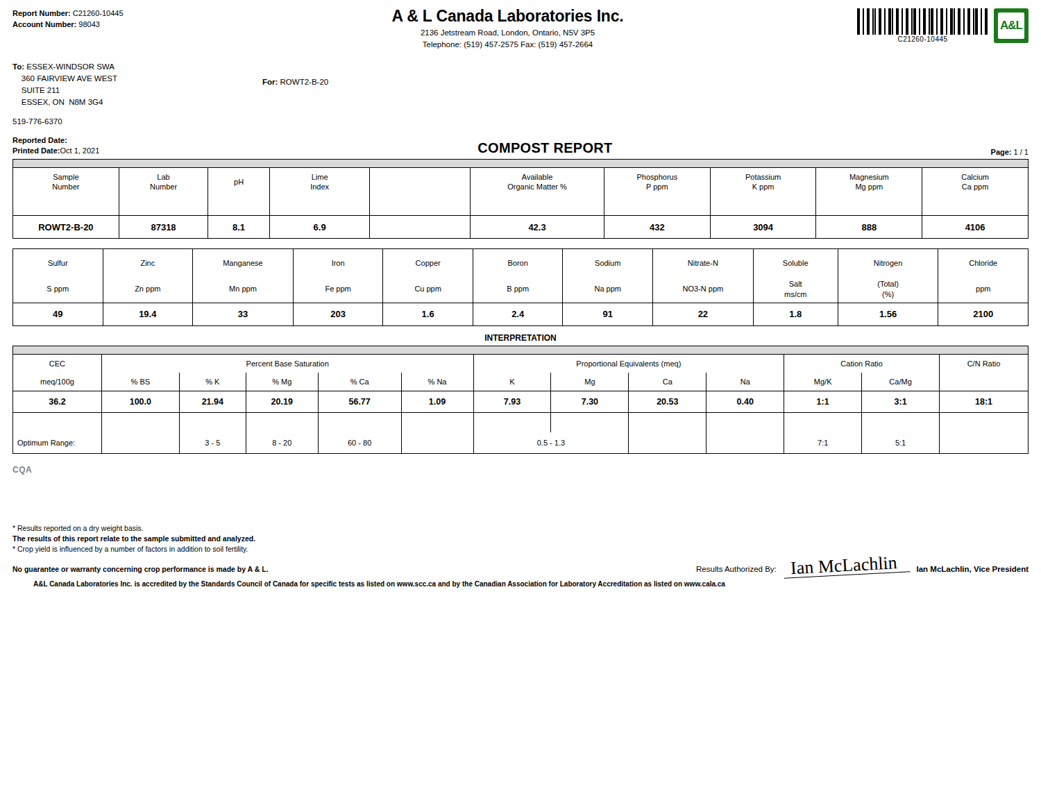Report Number: C21260-10445
Account Number: 98043
A & L Canada Laboratories Inc.
2136 Jetstream Road, London, Ontario, N5V 3P5
Telephone: (519) 457-2575 Fax: (519) 457-2664
C21260-10445
A&L
To: ESSEX-WINDSOR SWA
360 FAIRVIEW AVE WEST
SUITE 211
ESSEX, ON N8M 3G4
For: ROWT2-B-20
519-776-6370
Reported Date:
Printed Date: Oct 1, 2021
COMPOST REPORT
Page: 1 / 1
| Sample Number | Lab Number | pH | Lime Index | | Available Organic Matter % | Phosphorus P ppm | Potassium K ppm | Magnesium Mg ppm | Calcium Ca ppm |
| ROWT2-B-20 | 87318 | 8.1 | 6.9 | | 42.3 | 432 | 3094 | 888 | 4106 |
| Sulfur | Zinc | Manganese | Iron | Copper | Boron | Sodium | Nitrate-N | Soluble | Nitrogen | Chloride |
| S ppm | Zn ppm | Mn ppm | Fe ppm | Cu ppm | B ppm | Na ppm | NO3-N ppm | Salt ms/cm | (Total) (%) | ppm |
| 49 | 19.4 | 33 | 203 | 1.6 | 2.4 | 91 | 22 | 1.8 | 1.56 | 2100 |
INTERPRETATION
| CEC | Percent Base Saturation | Proportional Equivalents (meq) | Cation Ratio | C/N Ratio |
| meq/100g | % BS | % K | % Mg | % Ca | % Na | K | Mg | Ca | Na | Mg/K | Ca/Mg | |
| 36.2 | 100.0 | 21.94 | 20.19 | 56.77 | 1.09 | 7.93 | 7.30 | 20.53 | 0.40 | 1:1 | 3:1 | 18:1 |
| Optimum Range: | | 3 - 5 | 8 - 20 | 60 - 80 | | 0.5 - 1.3 | | | 7:1 | 5:1 | |
CQA
* Results reported on a dry weight basis.
The results of this report relate to the sample submitted and analyzed.
* Crop yield is influenced by a number of factors in addition to soil fertility.
No guarantee or warranty concerning crop performance is made by A & L.
Results Authorized By: Ian McLachlin Ian McLachlin, Vice President
A&L Canada Laboratories Inc. is accredited by the Standards Council of Canada for specific tests as listed on www.scc.ca and by the Canadian Association for Laboratory Accreditation as listed on www.cala.ca